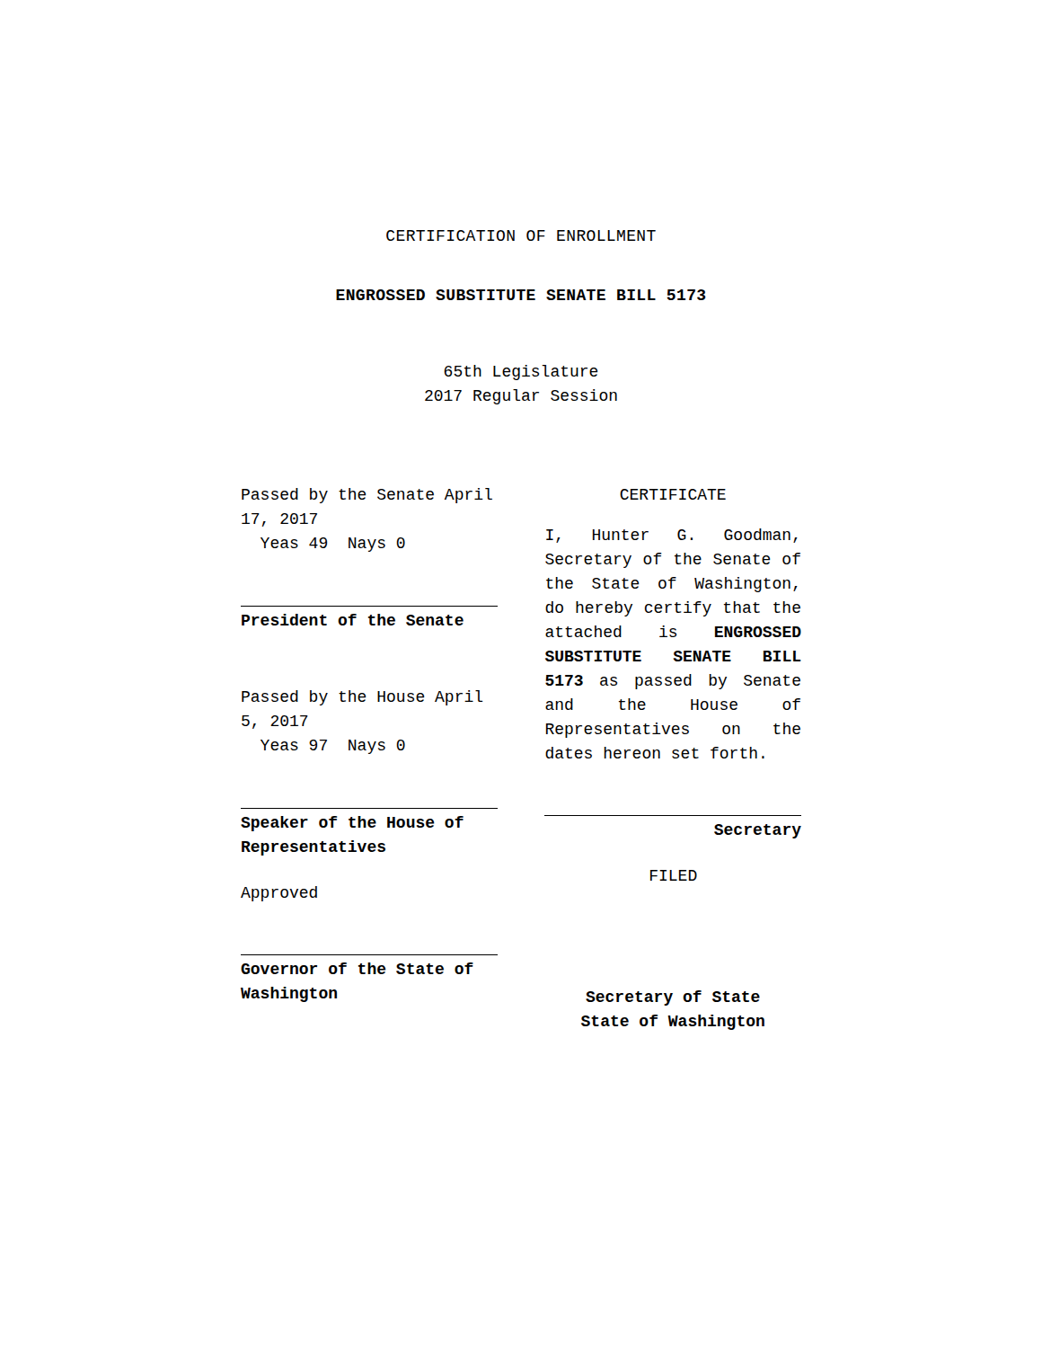CERTIFICATION OF ENROLLMENT
ENGROSSED SUBSTITUTE SENATE BILL 5173
65th Legislature
2017 Regular Session
Passed by the Senate April 17, 2017
Yeas 49 Nays 0
President of the Senate
Passed by the House April 5, 2017
Yeas 97 Nays 0
Speaker of the House of Representatives
Approved
Governor of the State of Washington
CERTIFICATE
I, Hunter G. Goodman, Secretary of the Senate of the State of Washington, do hereby certify that the attached is ENGROSSED SUBSTITUTE SENATE BILL 5173 as passed by Senate and the House of Representatives on the dates hereon set forth.
Secretary
FILED
Secretary of State
State of Washington